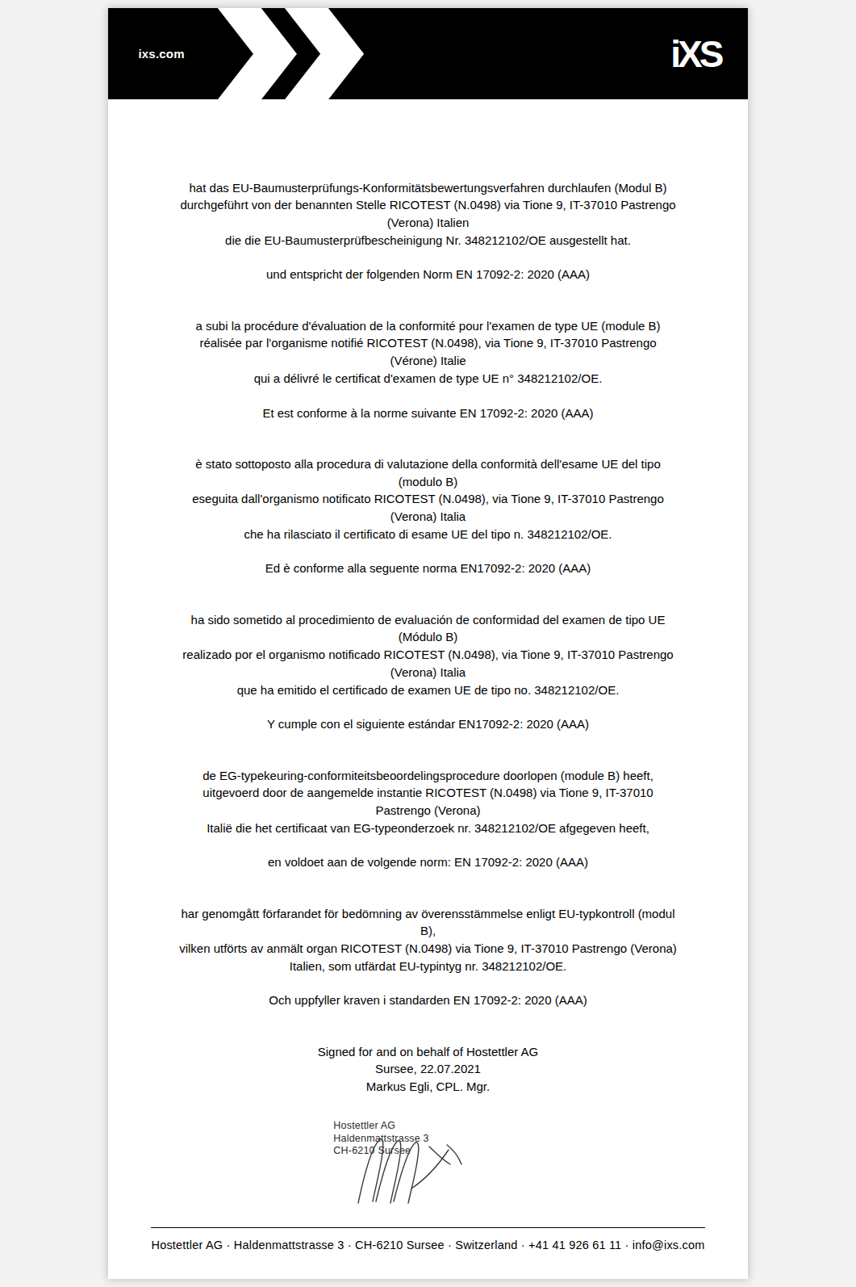ixs.com
iXS
hat das EU-Baumusterprüfungs-Konformitätsbewertungsverfahren durchlaufen (Modul B)
durchgeführt von der benannten Stelle RICOTEST (N.0498) via Tione 9, IT-37010 Pastrengo (Verona) Italien
die die EU-Baumusterprüfbescheinigung Nr. 348212102/OE ausgestellt hat.
und entspricht der folgenden Norm EN 17092-2: 2020 (AAA)
a subi la procédure d'évaluation de la conformité pour l'examen de type UE (module B)
réalisée par l'organisme notifié RICOTEST (N.0498), via Tione 9, IT-37010 Pastrengo (Vérone) Italie
qui a délivré le certificat d'examen de type UE n° 348212102/OE.
Et est conforme à la norme suivante EN 17092-2: 2020 (AAA)
è stato sottoposto alla procedura di valutazione della conformità dell'esame UE del tipo (modulo B)
eseguita dall'organismo notificato RICOTEST (N.0498), via Tione 9, IT-37010 Pastrengo (Verona) Italia
che ha rilasciato il certificato di esame UE del tipo n. 348212102/OE.
Ed è conforme alla seguente norma EN17092-2: 2020 (AAA)
ha sido sometido al procedimiento de evaluación de conformidad del examen de tipo UE (Módulo B)
realizado por el organismo notificado RICOTEST (N.0498), via Tione 9, IT-37010 Pastrengo (Verona) Italia
que ha emitido el certificado de examen UE de tipo no. 348212102/OE.
Y cumple con el siguiente estándar EN17092-2: 2020 (AAA)
de EG-typekeuring-conformiteitsbeoordelingsprocedure doorlopen (module B) heeft,
uitgevoerd door de aangemelde instantie RICOTEST (N.0498) via Tione 9, IT-37010 Pastrengo (Verona)
Italië die het certificaat van EG-typeonderzoek nr. 348212102/OE afgegeven heeft,
en voldoet aan de volgende norm: EN 17092-2: 2020 (AAA)
har genomgått förfarandet för bedömning av överensstämmelse enligt EU-typkontroll (modul B),
vilken utförts av anmält organ RICOTEST (N.0498) via Tione 9, IT-37010 Pastrengo (Verona)
Italien, som utfärdat EU-typintyg nr. 348212102/OE.
Och uppfyller kraven i standarden EN 17092-2: 2020 (AAA)
Signed for and on behalf of Hostettler AG
Sursee, 22.07.2021
Markus Egli, CPL. Mgr.
Hostettler AG
Haldenmattstrasse 3
CH-6210 Sursee
Hostettler AG · Haldenmattstrasse 3 · CH-6210 Sursee · Switzerland · +41 41 926 61 11 · info@ixs.com